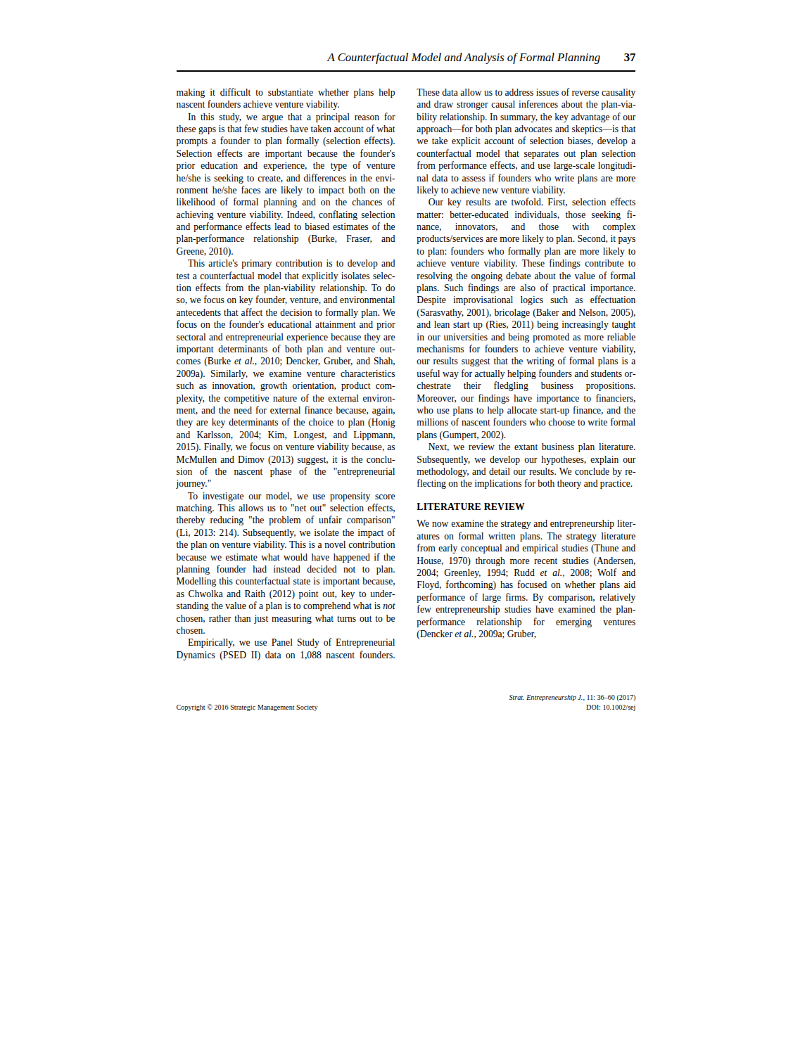A Counterfactual Model and Analysis of Formal Planning37
making it difficult to substantiate whether plans help nascent founders achieve venture viability.
In this study, we argue that a principal reason for these gaps is that few studies have taken account of what prompts a founder to plan formally (selection effects). Selection effects are important because the founder's prior education and experience, the type of venture he/she is seeking to create, and differences in the environment he/she faces are likely to impact both on the likelihood of formal planning and on the chances of achieving venture viability. Indeed, conflating selection and performance effects lead to biased estimates of the plan-performance relationship (Burke, Fraser, and Greene, 2010).
This article's primary contribution is to develop and test a counterfactual model that explicitly isolates selection effects from the plan-viability relationship. To do so, we focus on key founder, venture, and environmental antecedents that affect the decision to formally plan. We focus on the founder's educational attainment and prior sectoral and entrepreneurial experience because they are important determinants of both plan and venture outcomes (Burke et al., 2010; Dencker, Gruber, and Shah, 2009a). Similarly, we examine venture characteristics such as innovation, growth orientation, product complexity, the competitive nature of the external environment, and the need for external finance because, again, they are key determinants of the choice to plan (Honig and Karlsson, 2004; Kim, Longest, and Lippmann, 2015). Finally, we focus on venture viability because, as McMullen and Dimov (2013) suggest, it is the conclusion of the nascent phase of the "entrepreneurial journey."
To investigate our model, we use propensity score matching. This allows us to "net out" selection effects, thereby reducing "the problem of unfair comparison" (Li, 2013: 214). Subsequently, we isolate the impact of the plan on venture viability. This is a novel contribution because we estimate what would have happened if the planning founder had instead decided not to plan. Modelling this counterfactual state is important because, as Chwolka and Raith (2012) point out, key to understanding the value of a plan is to comprehend what is not chosen, rather than just measuring what turns out to be chosen.
Empirically, we use Panel Study of Entrepreneurial Dynamics (PSED II) data on 1,088 nascent founders. These data allow us to address issues of reverse causality and draw stronger causal inferences about the plan-viability relationship. In summary, the key advantage of our approach—for both plan advocates and skeptics—is that we take explicit account of selection biases, develop a counterfactual model that separates out plan selection from performance effects, and use large-scale longitudinal data to assess if founders who write plans are more likely to achieve new venture viability.
Our key results are twofold. First, selection effects matter: better-educated individuals, those seeking finance, innovators, and those with complex products/services are more likely to plan. Second, it pays to plan: founders who formally plan are more likely to achieve venture viability. These findings contribute to resolving the ongoing debate about the value of formal plans. Such findings are also of practical importance. Despite improvisational logics such as effectuation (Sarasvathy, 2001), bricolage (Baker and Nelson, 2005), and lean start up (Ries, 2011) being increasingly taught in our universities and being promoted as more reliable mechanisms for founders to achieve venture viability, our results suggest that the writing of formal plans is a useful way for actually helping founders and students orchestrate their fledgling business propositions. Moreover, our findings have importance to financiers, who use plans to help allocate start-up finance, and the millions of nascent founders who choose to write formal plans (Gumpert, 2002).
Next, we review the extant business plan literature. Subsequently, we develop our hypotheses, explain our methodology, and detail our results. We conclude by reflecting on the implications for both theory and practice.
LITERATURE REVIEW
We now examine the strategy and entrepreneurship literatures on formal written plans. The strategy literature from early conceptual and empirical studies (Thune and House, 1970) through more recent studies (Andersen, 2004; Greenley, 1994; Rudd et al., 2008; Wolf and Floyd, forthcoming) has focused on whether plans aid performance of large firms. By comparison, relatively few entrepreneurship studies have examined the plan-performance relationship for emerging ventures (Dencker et al., 2009a; Gruber,
Copyright © 2016 Strategic Management Society
Strat. Entrepreneurship J., 11: 36–60 (2017)
DOI: 10.1002/sej